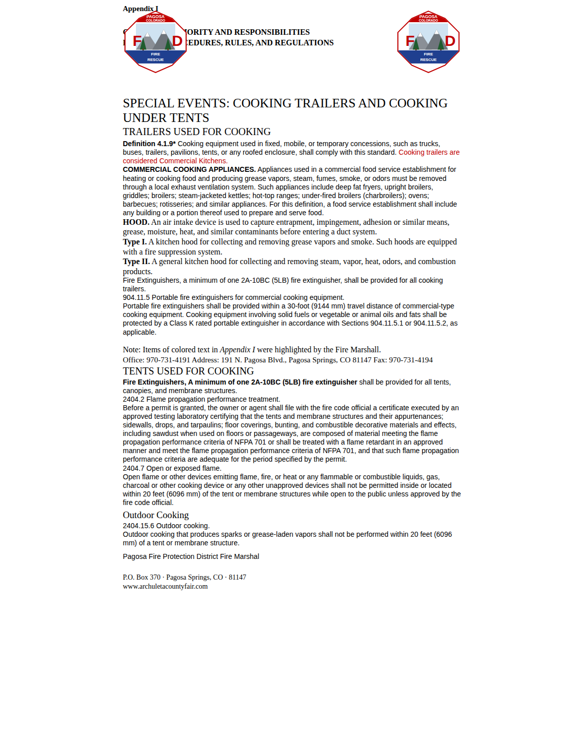PAGOSA COLORADO F D FIRE RESCUE PAGOSA COLORADO F D FIRE RESCUE
Appendix I
GENERAL AUTHORITY AND RESPONSIBILITIES
POLICIES, PROCEDURES, RULES, AND REGULATIONS
SPECIAL EVENTS: COOKING TRAILERS AND COOKING UNDER TENTS
TRAILERS USED FOR COOKING
Definition 4.1.9* Cooking equipment used in fixed, mobile, or temporary concessions, such as trucks, buses, trailers, pavilions, tents, or any roofed enclosure, shall comply with this standard. Cooking trailers are considered Commercial Kitchens.
COMMERCIAL COOKING APPLIANCES. Appliances used in a commercial food service establishment for heating or cooking food and producing grease vapors, steam, fumes, smoke, or odors must be removed through a local exhaust ventilation system. Such appliances include deep fat fryers, upright broilers, griddles; broilers; steam-jacketed kettles; hot-top ranges; under-fired broilers (charbroilers); ovens; barbecues; rotisseries; and similar appliances. For this definition, a food service establishment shall include any building or a portion thereof used to prepare and serve food.
HOOD. An air intake device is used to capture entrapment, impingement, adhesion or similar means, grease, moisture, heat, and similar contaminants before entering a duct system.
Type I. A kitchen hood for collecting and removing grease vapors and smoke. Such hoods are equipped with a fire suppression system.
Type II. A general kitchen hood for collecting and removing steam, vapor, heat, odors, and combustion products.
Fire Extinguishers, a minimum of one 2A-10BC (5LB) fire extinguisher, shall be provided for all cooking trailers.
904.11.5 Portable fire extinguishers for commercial cooking equipment.
Portable fire extinguishers shall be provided within a 30-foot (9144 mm) travel distance of commercial-type cooking equipment. Cooking equipment involving solid fuels or vegetable or animal oils and fats shall be protected by a Class K rated portable extinguisher in accordance with Sections 904.11.5.1 or 904.11.5.2, as applicable.
Note: Items of colored text in Appendix I were highlighted by the Fire Marshall.
Office: 970-731-4191 Address: 191 N. Pagosa Blvd., Pagosa Springs, CO 81147 Fax: 970-731-4194
TENTS USED FOR COOKING
Fire Extinguishers, A minimum of one 2A-10BC (5LB) fire extinguisher shall be provided for all tents, canopies, and membrane structures.
2404.2 Flame propagation performance treatment.
Before a permit is granted, the owner or agent shall file with the fire code official a certificate executed by an approved testing laboratory certifying that the tents and membrane structures and their appurtenances; sidewalls, drops, and tarpaulins; floor coverings, bunting, and combustible decorative materials and effects, including sawdust when used on floors or passageways, are composed of material meeting the flame propagation performance criteria of NFPA 701 or shall be treated with a flame retardant in an approved manner and meet the flame propagation performance criteria of NFPA 701, and that such flame propagation performance criteria are adequate for the period specified by the permit.
2404.7 Open or exposed flame.
Open flame or other devices emitting flame, fire, or heat or any flammable or combustible liquids, gas, charcoal or other cooking device or any other unapproved devices shall not be permitted inside or located within 20 feet (6096 mm) of the tent or membrane structures while open to the public unless approved by the fire code official.
Outdoor Cooking
2404.15.6 Outdoor cooking.
Outdoor cooking that produces sparks or grease-laden vapors shall not be performed within 20 feet (6096 mm) of a tent or membrane structure.
Pagosa Fire Protection District Fire Marshal
P.O. Box 370 · Pagosa Springs, CO · 81147
www.archuletacountyfair.com